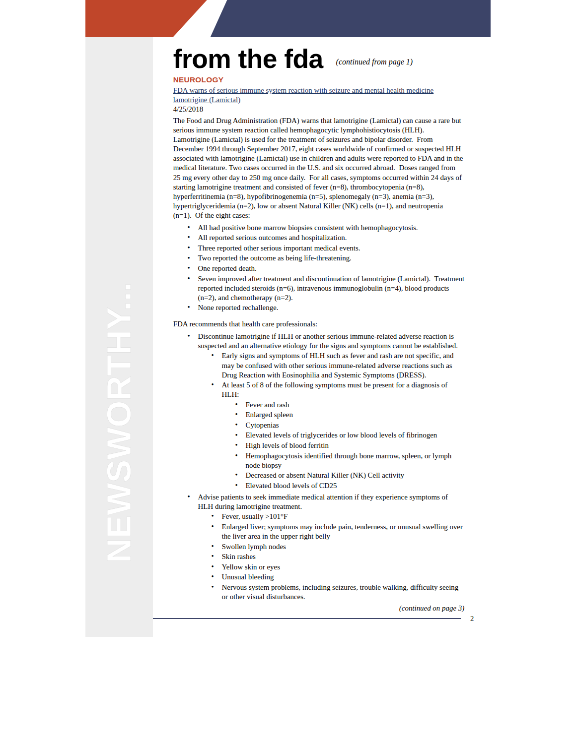NEWSWORTHY...
from the fda (continued from page 1)
NEUROLOGY
FDA warns of serious immune system reaction with seizure and mental health medicine lamotrigine (Lamictal)
4/25/2018
The Food and Drug Administration (FDA) warns that lamotrigine (Lamictal) can cause a rare but serious immune system reaction called hemophagocytic lymphohistiocytosis (HLH). Lamotrigine (Lamictal) is used for the treatment of seizures and bipolar disorder. From December 1994 through September 2017, eight cases worldwide of confirmed or suspected HLH associated with lamotrigine (Lamictal) use in children and adults were reported to FDA and in the medical literature. Two cases occurred in the U.S. and six occurred abroad. Doses ranged from 25 mg every other day to 250 mg once daily. For all cases, symptoms occurred within 24 days of starting lamotrigine treatment and consisted of fever (n=8), thrombocytopenia (n=8), hyperferritinemia (n=8), hypofibrinogenemia (n=5), splenomegaly (n=3), anemia (n=3), hypertriglyceridemia (n=2), low or absent Natural Killer (NK) cells (n=1), and neutropenia (n=1). Of the eight cases:
All had positive bone marrow biopsies consistent with hemophagocytosis.
All reported serious outcomes and hospitalization.
Three reported other serious important medical events.
Two reported the outcome as being life-threatening.
One reported death.
Seven improved after treatment and discontinuation of lamotrigine (Lamictal). Treatment reported included steroids (n=6), intravenous immunoglobulin (n=4), blood products (n=2), and chemotherapy (n=2).
None reported rechallenge.
FDA recommends that health care professionals:
Discontinue lamotrigine if HLH or another serious immune-related adverse reaction is suspected and an alternative etiology for the signs and symptoms cannot be established.
Early signs and symptoms of HLH such as fever and rash are not specific, and may be confused with other serious immune-related adverse reactions such as Drug Reaction with Eosinophilia and Systemic Symptoms (DRESS).
At least 5 of 8 of the following symptoms must be present for a diagnosis of HLH:
Fever and rash
Enlarged spleen
Cytopenias
Elevated levels of triglycerides or low blood levels of fibrinogen
High levels of blood ferritin
Hemophagocytosis identified through bone marrow, spleen, or lymph node biopsy
Decreased or absent Natural Killer (NK) Cell activity
Elevated blood levels of CD25
Advise patients to seek immediate medical attention if they experience symptoms of HLH during lamotrigine treatment.
Fever, usually >101°F
Enlarged liver; symptoms may include pain, tenderness, or unusual swelling over the liver area in the upper right belly
Swollen lymph nodes
Skin rashes
Yellow skin or eyes
Unusual bleeding
Nervous system problems, including seizures, trouble walking, difficulty seeing or other visual disturbances.
(continued on page 3)
2